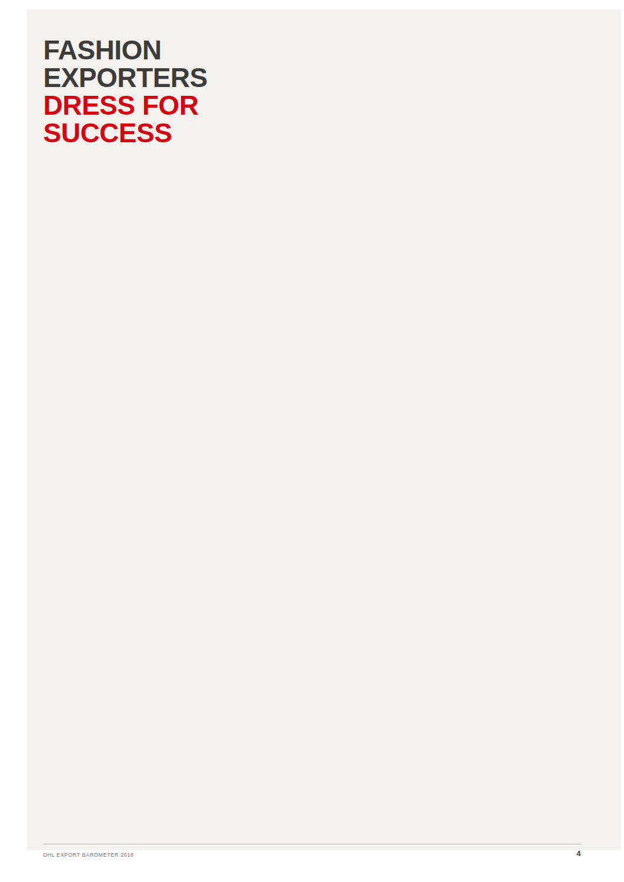Fashion retailers in their boutique.
Fashion Exporters Dress for Success
DHL Export Barometer 2018 4